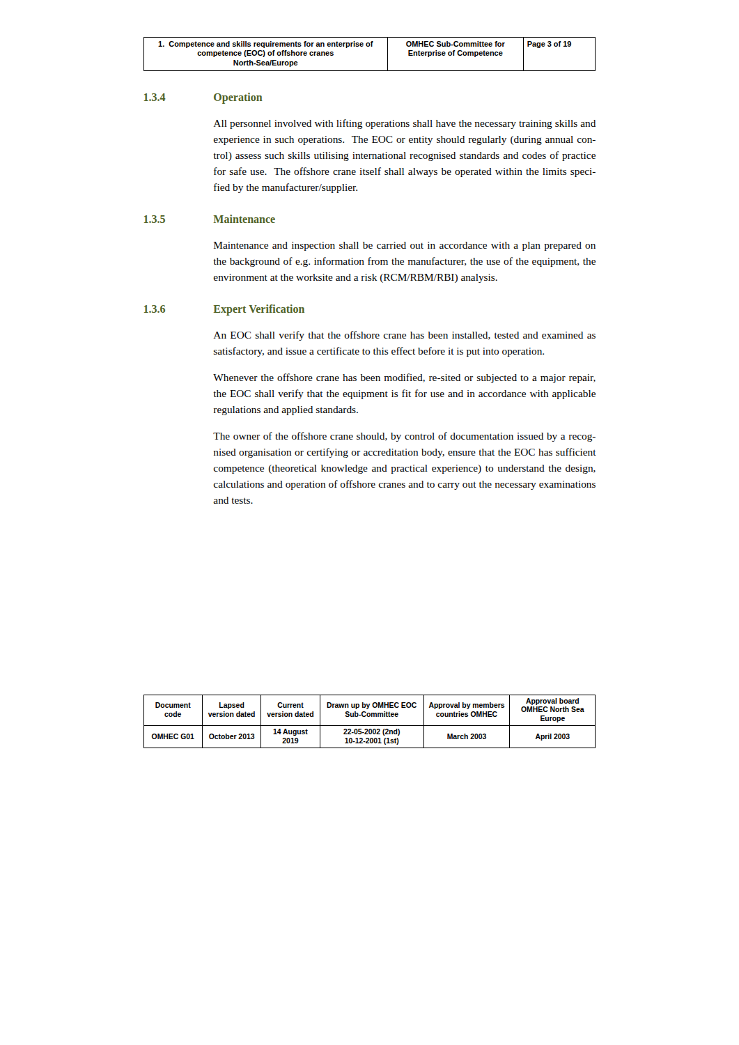| 1. Competence and skills requirements for an enterprise of competence (EOC) of offshore cranes North-Sea/Europe | OMHEC Sub-Committee for Enterprise of Competence | Page 3 of 19 |
1.3.4
Operation
All personnel involved with lifting operations shall have the necessary training skills and experience in such operations. The EOC or entity should regularly (during annual control) assess such skills utilising international recognised standards and codes of practice for safe use. The offshore crane itself shall always be operated within the limits specified by the manufacturer/supplier.
1.3.5
Maintenance
Maintenance and inspection shall be carried out in accordance with a plan prepared on the background of e.g. information from the manufacturer, the use of the equipment, the environment at the worksite and a risk (RCM/RBM/RBI) analysis.
1.3.6
Expert Verification
An EOC shall verify that the offshore crane has been installed, tested and examined as satisfactory, and issue a certificate to this effect before it is put into operation.
Whenever the offshore crane has been modified, re-sited or subjected to a major repair, the EOC shall verify that the equipment is fit for use and in accordance with applicable regulations and applied standards.
The owner of the offshore crane should, by control of documentation issued by a recognised organisation or certifying or accreditation body, ensure that the EOC has sufficient competence (theoretical knowledge and practical experience) to understand the design, calculations and operation of offshore cranes and to carry out the necessary examinations and tests.
| Document code | Lapsed version dated | Current version dated | Drawn up by OMHEC EOC Sub-Committee | Approval by members countries OMHEC | Approval board OMHEC North Sea Europe |
| --- | --- | --- | --- | --- | --- |
| OMHEC G01 | October 2013 | 14 August 2019 | 22-05-2002 (2nd) 10-12-2001 (1st) | March 2003 | April 2003 |